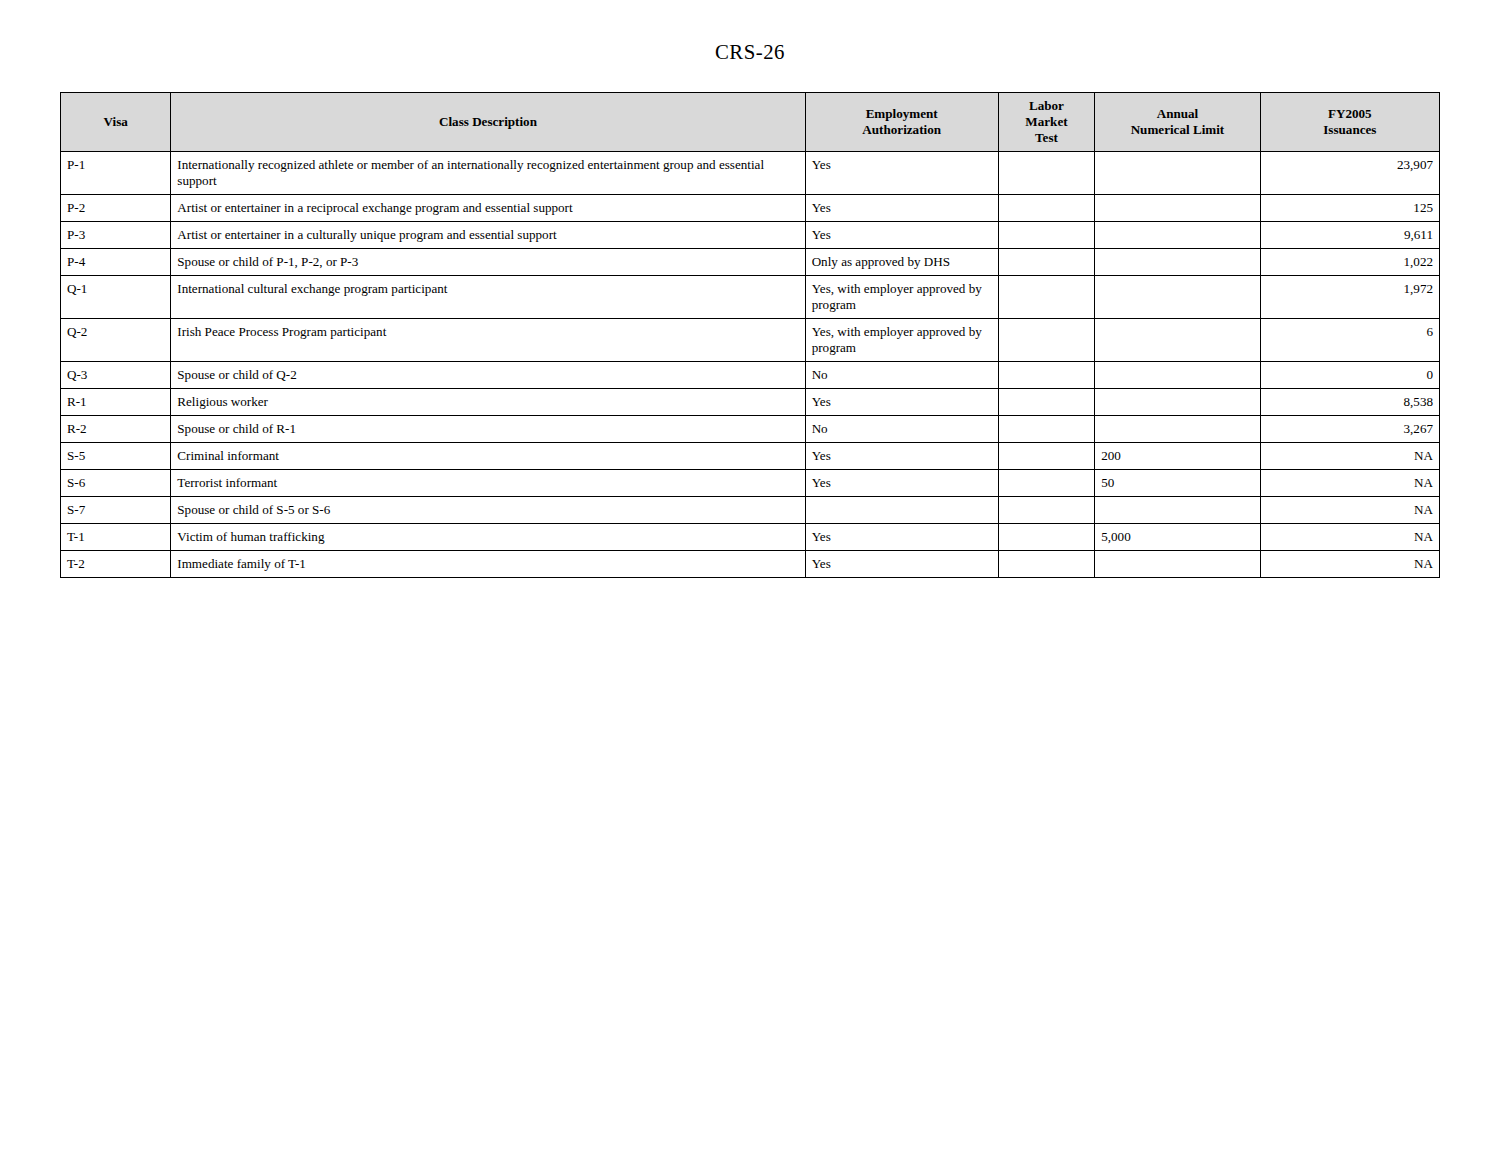CRS-26
| Visa | Class Description | Employment Authorization | Labor Market Test | Annual Numerical Limit | FY2005 Issuances |
| --- | --- | --- | --- | --- | --- |
| P-1 | Internationally recognized athlete or member of an internationally recognized entertainment group and essential support | Yes | | | 23,907 |
| P-2 | Artist or entertainer in a reciprocal exchange program and essential support | Yes | | | 125 |
| P-3 | Artist or entertainer in a culturally unique program and essential support | Yes | | | 9,611 |
| P-4 | Spouse or child of P-1, P-2, or P-3 | Only as approved by DHS | | | 1,022 |
| Q-1 | International cultural exchange program participant | Yes, with employer approved by program | | | 1,972 |
| Q-2 | Irish Peace Process Program participant | Yes, with employer approved by program | | | 6 |
| Q-3 | Spouse or child of Q-2 | No | | | 0 |
| R-1 | Religious worker | Yes | | | 8,538 |
| R-2 | Spouse or child of R-1 | No | | | 3,267 |
| S-5 | Criminal informant | Yes | | 200 | NA |
| S-6 | Terrorist informant | Yes | | 50 | NA |
| S-7 | Spouse or child of S-5 or S-6 | | | | NA |
| T-1 | Victim of human trafficking | Yes | | 5,000 | NA |
| T-2 | Immediate family of T-1 | Yes | | | NA |